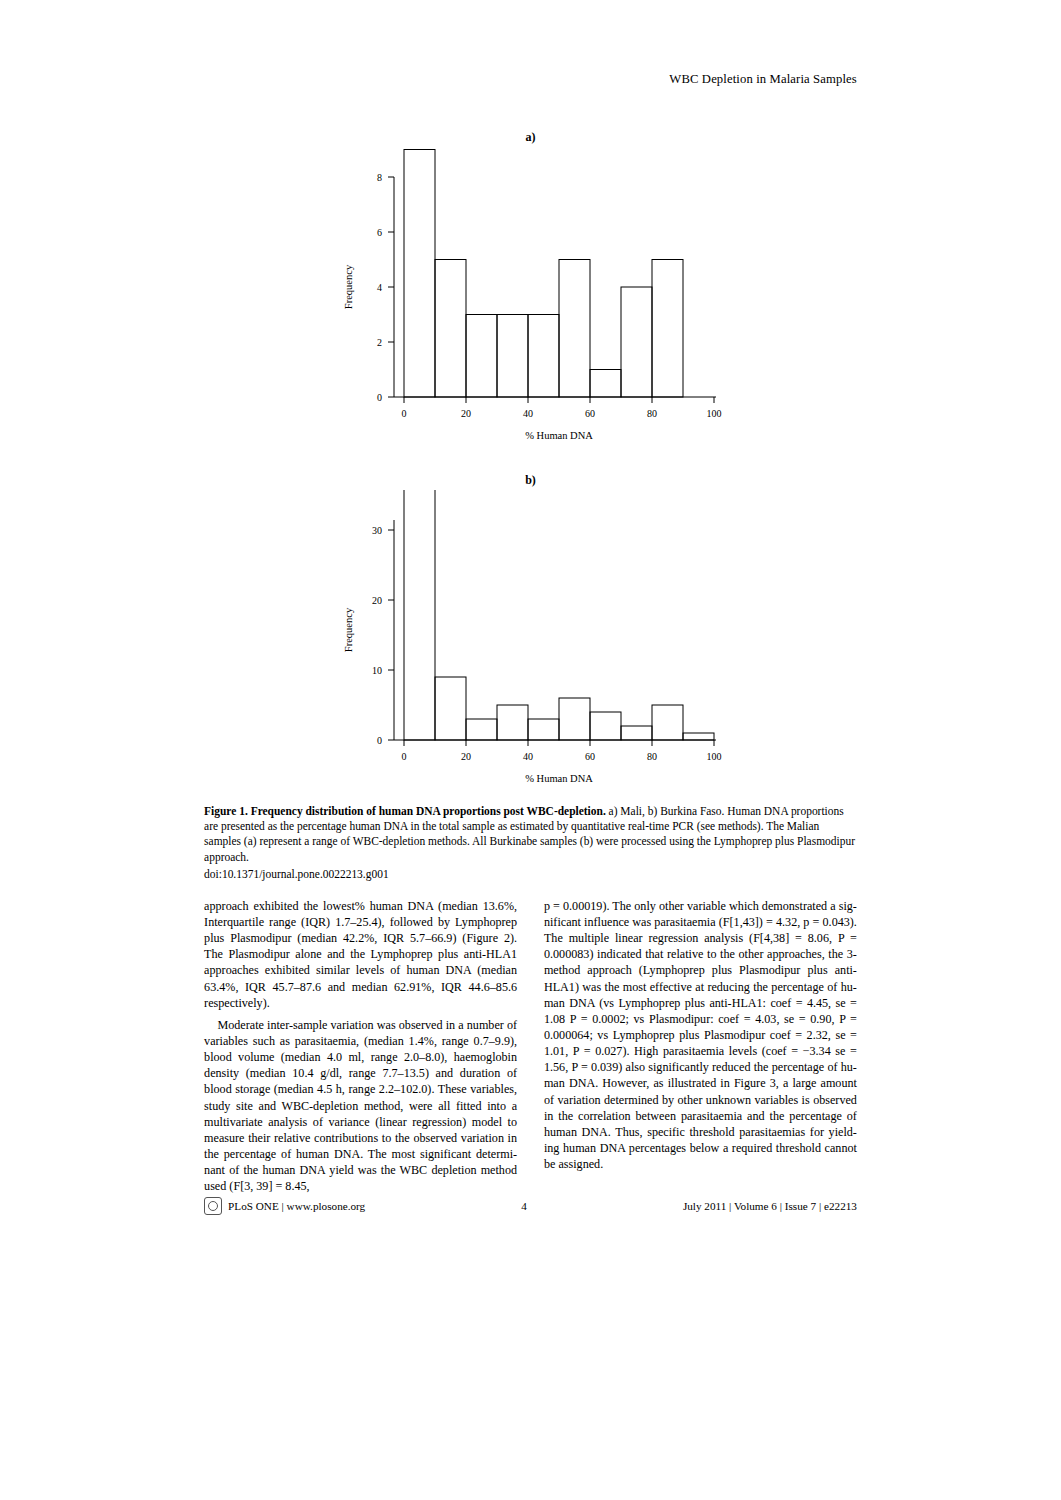WBC Depletion in Malaria Samples
a)
0 2 4 6 8 Frequency 0 20 40 60 80 100 % Human DNA
b)
0 10 20 30 Frequency 0 20 40 60 80 100 % Human DNA
Figure 1. Frequency distribution of human DNA proportions post WBC-depletion. a) Mali, b) Burkina Faso. Human DNA proportions are presented as the percentage human DNA in the total sample as estimated by quantitative real-time PCR (see methods). The Malian samples (a) represent a range of WBC-depletion methods. All Burkinabe samples (b) were processed using the Lymphoprep plus Plasmodipur approach. doi:10.1371/journal.pone.0022213.g001
approach exhibited the lowest% human DNA (median 13.6%, Interquartile range (IQR) 1.7–25.4), followed by Lymphoprep plus Plasmodipur (median 42.2%, IQR 5.7–66.9) (Figure 2). The Plasmodipur alone and the Lymphoprep plus anti-HLA1 approaches exhibited similar levels of human DNA (median 63.4%, IQR 45.7–87.6 and median 62.91%, IQR 44.6–85.6 respectively).
Moderate inter-sample variation was observed in a number of variables such as parasitaemia, (median 1.4%, range 0.7–9.9), blood volume (median 4.0 ml, range 2.0–8.0), haemoglobin density (median 10.4 g/dl, range 7.7–13.5) and duration of blood storage (median 4.5 h, range 2.2–102.0). These variables, study site and WBC-depletion method, were all fitted into a multivariate analysis of variance (linear regression) model to measure their relative contributions to the observed variation in the percentage of human DNA. The most significant determinant of the human DNA yield was the WBC depletion method used (F[3, 39] = 8.45,
p = 0.00019). The only other variable which demonstrated a significant influence was parasitaemia (F[1,43]) = 4.32, p = 0.043). The multiple linear regression analysis (F[4,38] = 8.06, P = 0.000083) indicated that relative to the other approaches, the 3-method approach (Lymphoprep plus Plasmodipur plus anti-HLA1) was the most effective at reducing the percentage of human DNA (vs Lymphoprep plus anti-HLA1: coef = 4.45, se = 1.08 P = 0.0002; vs Plasmodipur: coef = 4.03, se = 0.90, P = 0.000064; vs Lymphoprep plus Plasmodipur coef = 2.32, se = 1.01, P = 0.027). High parasitaemia levels (coef = −3.34 se = 1.56, P = 0.039) also significantly reduced the percentage of human DNA. However, as illustrated in Figure 3, a large amount of variation determined by other unknown variables is observed in the correlation between parasitaemia and the percentage of human DNA. Thus, specific threshold parasitaemias for yielding human DNA percentages below a required threshold cannot be assigned.
PLoS ONE | www.plosone.org
4
July 2011 | Volume 6 | Issue 7 | e22213